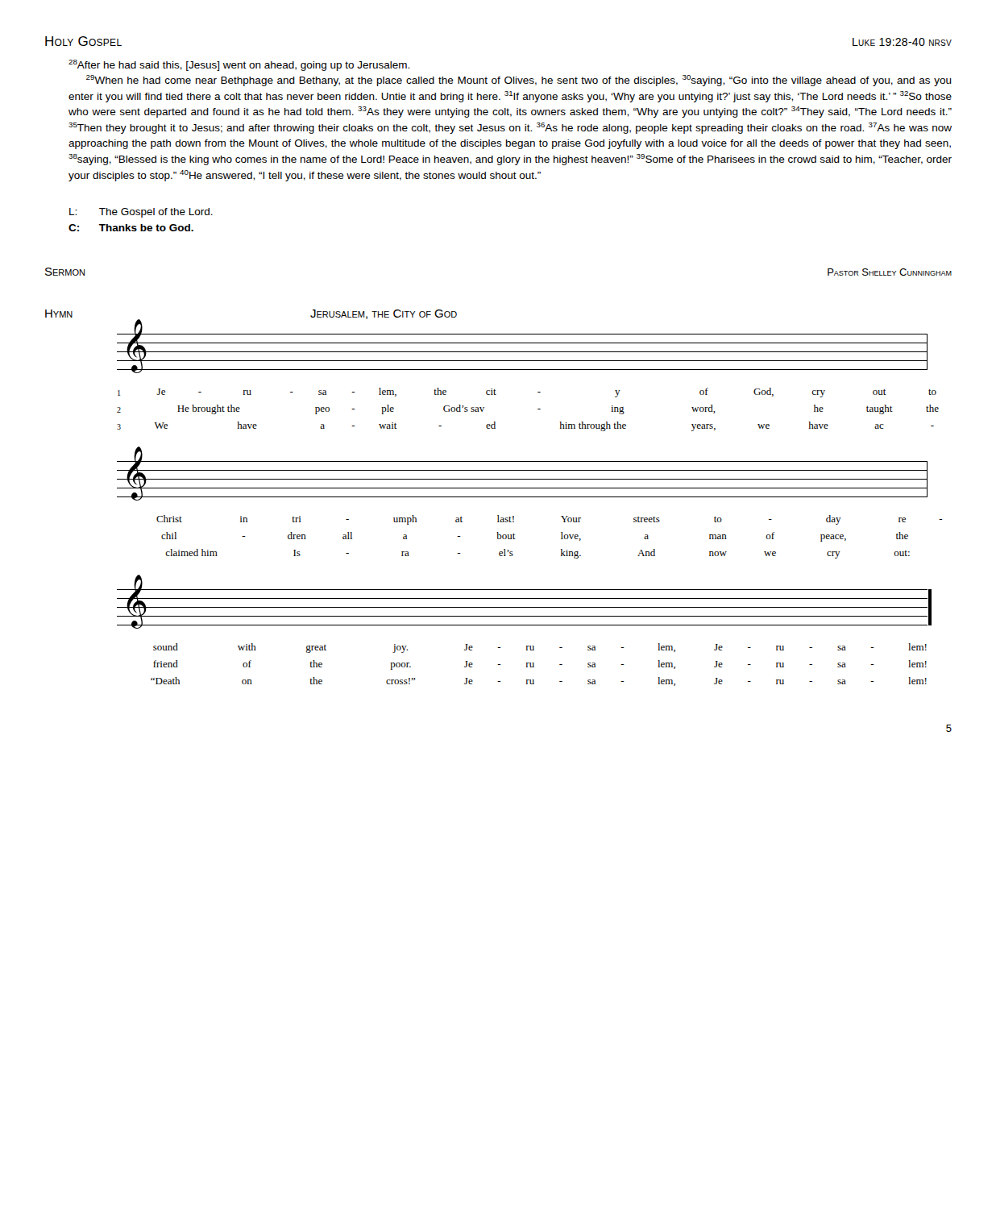Holy Gospel
Luke 19:28-40 nrsv
28After he had said this, [Jesus] went on ahead, going up to Jerusalem.
29When he had come near Bethphage and Bethany, at the place called the Mount of Olives, he sent two of the disciples, 30saying, “Go into the village ahead of you, and as you enter it you will find tied there a colt that has never been ridden. Untie it and bring it here. 31If anyone asks you, ‘Why are you untying it?’ just say this, ‘The Lord needs it.’ ” 32So those who were sent departed and found it as he had told them. 33As they were untying the colt, its owners asked them, “Why are you untying the colt?” 34They said, “The Lord needs it.” 35Then they brought it to Jesus; and after throwing their cloaks on the colt, they set Jesus on it. 36As he rode along, people kept spreading their cloaks on the road. 37As he was now approaching the path down from the Mount of Olives, the whole multitude of the disciples began to praise God joyfully with a loud voice for all the deeds of power that they had seen, 38saying, “Blessed is the king who comes in the name of the Lord! Peace in heaven, and glory in the highest heaven!” 39Some of the Pharisees in the crowd said to him, “Teacher, order your disciples to stop.” 40He answered, “I tell you, if these were silent, the stones would shout out.”
| L: | The Gospel of the Lord. |
| C: | Thanks be to God. |
Sermon
Pastor Shelley Cunningham
Hymn
Jerusalem, the City of God
𝄞
| 1 | Je | - | ru | - | sa | - | lem, | the | cit | - | y | of | God, | cry | out | to |
| 2 | He brought the | | peo | - | ple | God’s sav | - | ing | word, | | he | taught | the |
| 3 | We | | have | | a | - | wait | - | ed | him through the | years, | we | have | ac | - |
𝄞
| Christ | in | tri | - | umph | at | last! | Your | streets | to | - | day | re | - |
| chil | - | dren | all | a | - | bout | love, | a | man | of | peace, | the |
| claimed him | Is | - | ra | - | el’s | king. | And | now | we | cry | out: |
𝄞
| sound | with | great | joy. | Je | - | ru | - | sa | - | lem, | Je | - | ru | - | sa | - | lem! |
| friend | of | the | poor. | Je | - | ru | - | sa | - | lem, | Je | - | ru | - | sa | - | lem! |
| “Death | on | the | cross!” | Je | - | ru | - | sa | - | lem, | Je | - | ru | - | sa | - | lem! |
5